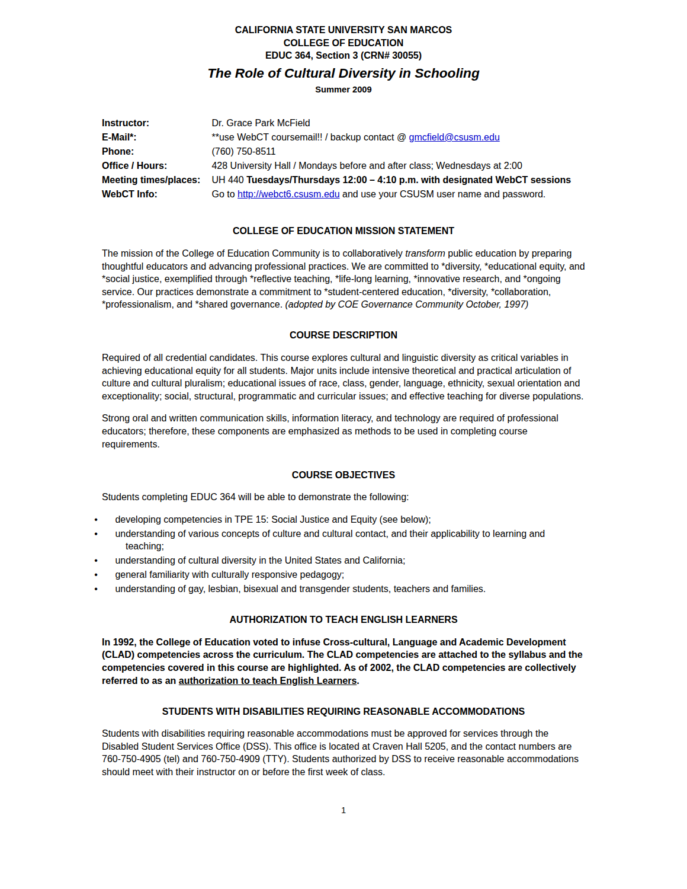CALIFORNIA STATE UNIVERSITY SAN MARCOS COLLEGE OF EDUCATION EDUC 364, Section 3 (CRN# 30055) The Role of Cultural Diversity in Schooling Summer 2009
| Instructor: | Dr. Grace Park McField |
| E-Mail*: | **use WebCT coursemail!! / backup contact @ gmcfield@csusm.edu |
| Phone: | (760) 750-8511 |
| Office / Hours: | 428 University Hall / Mondays before and after class; Wednesdays at 2:00 |
| Meeting times/places: | UH 440 Tuesdays/Thursdays 12:00 – 4:10 p.m. with designated WebCT sessions |
| WebCT Info: | Go to http://webct6.csusm.edu and use your CSUSM user name and password. |
College of Education Mission Statement
The mission of the College of Education Community is to collaboratively transform public education by preparing thoughtful educators and advancing professional practices. We are committed to *diversity, *educational equity, and *social justice, exemplified through *reflective teaching, *life-long learning, *innovative research, and *ongoing service. Our practices demonstrate a commitment to *student-centered education, *diversity, *collaboration, *professionalism, and *shared governance. (adopted by COE Governance Community October, 1997)
Course Description
Required of all credential candidates. This course explores cultural and linguistic diversity as critical variables in achieving educational equity for all students. Major units include intensive theoretical and practical articulation of culture and cultural pluralism; educational issues of race, class, gender, language, ethnicity, sexual orientation and exceptionality; social, structural, programmatic and curricular issues; and effective teaching for diverse populations.
Strong oral and written communication skills, information literacy, and technology are required of professional educators; therefore, these components are emphasized as methods to be used in completing course requirements.
Course Objectives
Students completing EDUC 364 will be able to demonstrate the following:
developing competencies in TPE 15: Social Justice and Equity (see below);
understanding of various concepts of culture and cultural contact, and their applicability to learning and teaching;
understanding of cultural diversity in the United States and California;
general familiarity with culturally responsive pedagogy;
understanding of gay, lesbian, bisexual and transgender students, teachers and families.
Authorization to Teach English Learners
In 1992, the College of Education voted to infuse Cross-cultural, Language and Academic Development (CLAD) competencies across the curriculum. The CLAD competencies are attached to the syllabus and the competencies covered in this course are highlighted. As of 2002, the CLAD competencies are collectively referred to as an authorization to teach English Learners.
Students with Disabilities Requiring Reasonable Accommodations
Students with disabilities requiring reasonable accommodations must be approved for services through the Disabled Student Services Office (DSS). This office is located at Craven Hall 5205, and the contact numbers are 760-750-4905 (tel) and 760-750-4909 (TTY). Students authorized by DSS to receive reasonable accommodations should meet with their instructor on or before the first week of class.
1